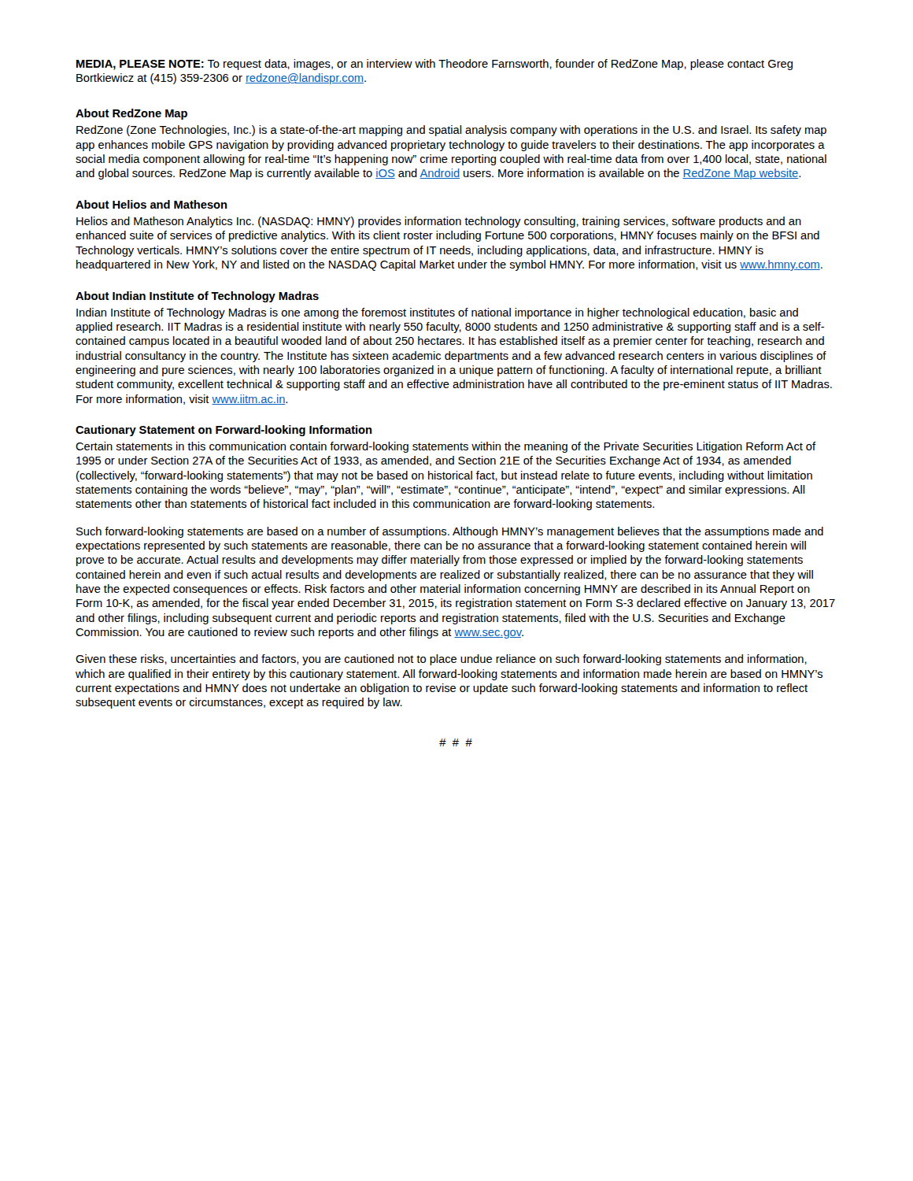MEDIA, PLEASE NOTE: To request data, images, or an interview with Theodore Farnsworth, founder of RedZone Map, please contact Greg Bortkiewicz at (415) 359-2306 or redzone@landispr.com.
About RedZone Map
RedZone (Zone Technologies, Inc.) is a state-of-the-art mapping and spatial analysis company with operations in the U.S. and Israel. Its safety map app enhances mobile GPS navigation by providing advanced proprietary technology to guide travelers to their destinations. The app incorporates a social media component allowing for real-time “It’s happening now” crime reporting coupled with real-time data from over 1,400 local, state, national and global sources. RedZone Map is currently available to iOS and Android users. More information is available on the RedZone Map website.
About Helios and Matheson
Helios and Matheson Analytics Inc. (NASDAQ: HMNY) provides information technology consulting, training services, software products and an enhanced suite of services of predictive analytics. With its client roster including Fortune 500 corporations, HMNY focuses mainly on the BFSI and Technology verticals. HMNY’s solutions cover the entire spectrum of IT needs, including applications, data, and infrastructure. HMNY is headquartered in New York, NY and listed on the NASDAQ Capital Market under the symbol HMNY. For more information, visit us www.hmny.com.
About Indian Institute of Technology Madras
Indian Institute of Technology Madras is one among the foremost institutes of national importance in higher technological education, basic and applied research. IIT Madras is a residential institute with nearly 550 faculty, 8000 students and 1250 administrative & supporting staff and is a self-contained campus located in a beautiful wooded land of about 250 hectares. It has established itself as a premier center for teaching, research and industrial consultancy in the country. The Institute has sixteen academic departments and a few advanced research centers in various disciplines of engineering and pure sciences, with nearly 100 laboratories organized in a unique pattern of functioning. A faculty of international repute, a brilliant student community, excellent technical & supporting staff and an effective administration have all contributed to the pre-eminent status of IIT Madras. For more information, visit www.iitm.ac.in.
Cautionary Statement on Forward-looking Information
Certain statements in this communication contain forward-looking statements within the meaning of the Private Securities Litigation Reform Act of 1995 or under Section 27A of the Securities Act of 1933, as amended, and Section 21E of the Securities Exchange Act of 1934, as amended (collectively, “forward-looking statements”) that may not be based on historical fact, but instead relate to future events, including without limitation statements containing the words “believe”, “may”, “plan”, “will”, “estimate”, “continue”, “anticipate”, “intend”, “expect” and similar expressions. All statements other than statements of historical fact included in this communication are forward-looking statements.
Such forward-looking statements are based on a number of assumptions. Although HMNY’s management believes that the assumptions made and expectations represented by such statements are reasonable, there can be no assurance that a forward-looking statement contained herein will prove to be accurate. Actual results and developments may differ materially from those expressed or implied by the forward-looking statements contained herein and even if such actual results and developments are realized or substantially realized, there can be no assurance that they will have the expected consequences or effects. Risk factors and other material information concerning HMNY are described in its Annual Report on Form 10-K, as amended, for the fiscal year ended December 31, 2015, its registration statement on Form S-3 declared effective on January 13, 2017 and other filings, including subsequent current and periodic reports and registration statements, filed with the U.S. Securities and Exchange Commission. You are cautioned to review such reports and other filings at www.sec.gov.
Given these risks, uncertainties and factors, you are cautioned not to place undue reliance on such forward-looking statements and information, which are qualified in their entirety by this cautionary statement. All forward-looking statements and information made herein are based on HMNY’s current expectations and HMNY does not undertake an obligation to revise or update such forward-looking statements and information to reflect subsequent events or circumstances, except as required by law.
# # #